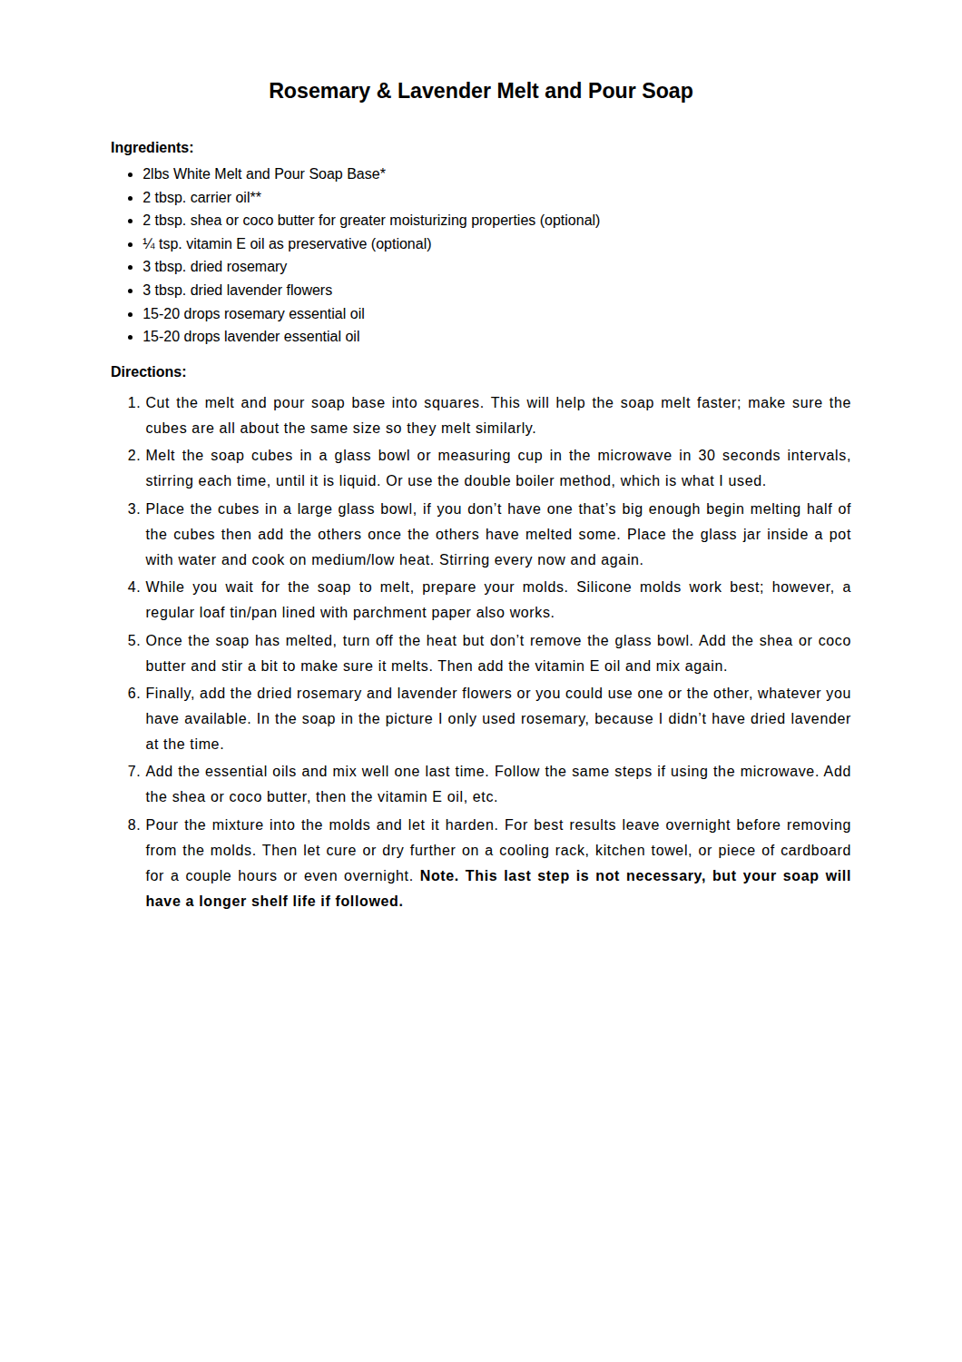Rosemary & Lavender Melt and Pour Soap
Ingredients:
2lbs White Melt and Pour Soap Base*
2 tbsp. carrier oil**
2 tbsp. shea or coco butter for greater moisturizing properties (optional)
¼ tsp. vitamin E oil as preservative (optional)
3 tbsp. dried rosemary
3 tbsp. dried lavender flowers
15-20 drops rosemary essential oil
15-20 drops lavender essential oil
Directions:
Cut the melt and pour soap base into squares. This will help the soap melt faster; make sure the cubes are all about the same size so they melt similarly.
Melt the soap cubes in a glass bowl or measuring cup in the microwave in 30 seconds intervals, stirring each time, until it is liquid. Or use the double boiler method, which is what I used.
Place the cubes in a large glass bowl, if you don’t have one that’s big enough begin melting half of the cubes then add the others once the others have melted some. Place the glass jar inside a pot with water and cook on medium/low heat. Stirring every now and again.
While you wait for the soap to melt, prepare your molds. Silicone molds work best; however, a regular loaf tin/pan lined with parchment paper also works.
Once the soap has melted, turn off the heat but don’t remove the glass bowl. Add the shea or coco butter and stir a bit to make sure it melts. Then add the vitamin E oil and mix again.
Finally, add the dried rosemary and lavender flowers or you could use one or the other, whatever you have available. In the soap in the picture I only used rosemary, because I didn’t have dried lavender at the time.
Add the essential oils and mix well one last time. Follow the same steps if using the microwave. Add the shea or coco butter, then the vitamin E oil, etc.
Pour the mixture into the molds and let it harden. For best results leave overnight before removing from the molds. Then let cure or dry further on a cooling rack, kitchen towel, or piece of cardboard for a couple hours or even overnight. Note. This last step is not necessary, but your soap will have a longer shelf life if followed.